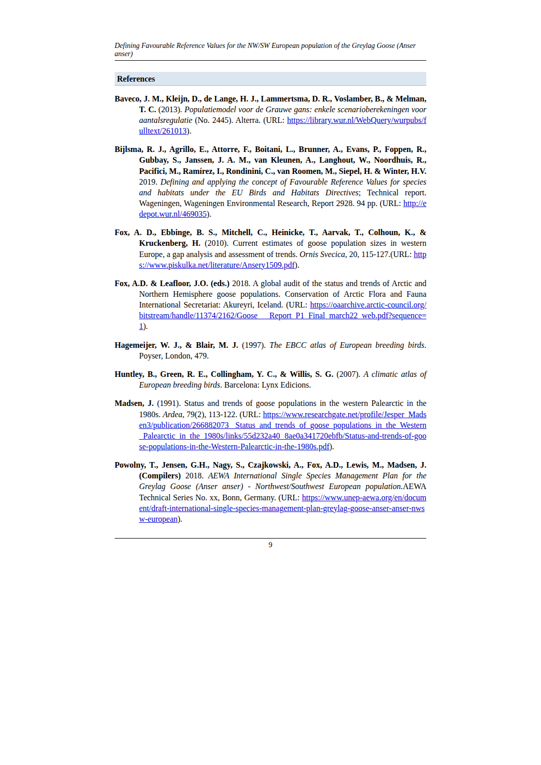Defining Favourable Reference Values for the NW/SW European population of the Greylag Goose (Anser anser)
References
Baveco, J. M., Kleijn, D., de Lange, H. J., Lammertsma, D. R., Voslamber, B., & Melman, T. C. (2013). Populatiemodel voor de Grauwe gans: enkele scenarioberekeningen voor aantalsregulatie (No. 2445). Alterra. (URL: https://library.wur.nl/WebQuery/wurpubs/fulltext/261013).
Bijlsma, R. J., Agrillo, E., Attorre, F., Boitani, L., Brunner, A., Evans, P., Foppen, R., Gubbay, S., Janssen, J. A. M., van Kleunen, A., Langhout, W., Noordhuis, R., Pacifici, M., Ramírez, I., Rondinini, C., van Roomen, M., Siepel, H. & Winter, H.V. 2019. Defining and applying the concept of Favourable Reference Values for species and habitats under the EU Birds and Habitats Directives; Technical report. Wageningen, Wageningen Environmental Research, Report 2928. 94 pp. (URL: http://edepot.wur.nl/469035).
Fox, A. D., Ebbinge, B. S., Mitchell, C., Heinicke, T., Aarvak, T., Colhoun, K., & Kruckenberg, H. (2010). Current estimates of goose population sizes in western Europe, a gap analysis and assessment of trends. Ornis Svecica, 20, 115-127.(URL: https://www.piskulka.net/literature/Ansery1509.pdf).
Fox, A.D. & Leafloor, J.O. (eds.) 2018. A global audit of the status and trends of Arctic and Northern Hemisphere goose populations. Conservation of Arctic Flora and Fauna International Secretariat: Akureyri, Iceland. (URL: https://oaarchive.arctic-council.org/bitstream/handle/11374/2162/Goose_ Report_P1_Final_march22_web.pdf?sequence=1).
Hagemeijer, W. J., & Blair, M. J. (1997). The EBCC atlas of European breeding birds. Poyser, London, 479.
Huntley, B., Green, R. E., Collingham, Y. C., & Willis, S. G. (2007). A climatic atlas of European breeding birds. Barcelona: Lynx Edicions.
Madsen, J. (1991). Status and trends of goose populations in the western Palearctic in the 1980s. Ardea, 79(2), 113-122. (URL: https://www.researchgate.net/profile/Jesper_Madsen3/publication/266882073_ Status_and_trends_of_goose_populations_in_the_Western_Palearctic_in_the_1980s/links/55d232a40 8ae0a341720ebfb/Status-and-trends-of-goose-populations-in-the-Western-Palearctic-in-the-1980s.pdf).
Powolny, T., Jensen, G.H., Nagy, S., Czajkowski, A., Fox, A.D., Lewis, M., Madsen, J. (Compilers) 2018. AEWA International Single Species Management Plan for the Greylag Goose (Anser anser) - Northwest/Southwest European population. AEWA Technical Series No. xx, Bonn, Germany. (URL: https://www.unep-aewa.org/en/document/draft-international-single-species-management-plan-greylag-goose-anser-anser-nwsw-european).
9